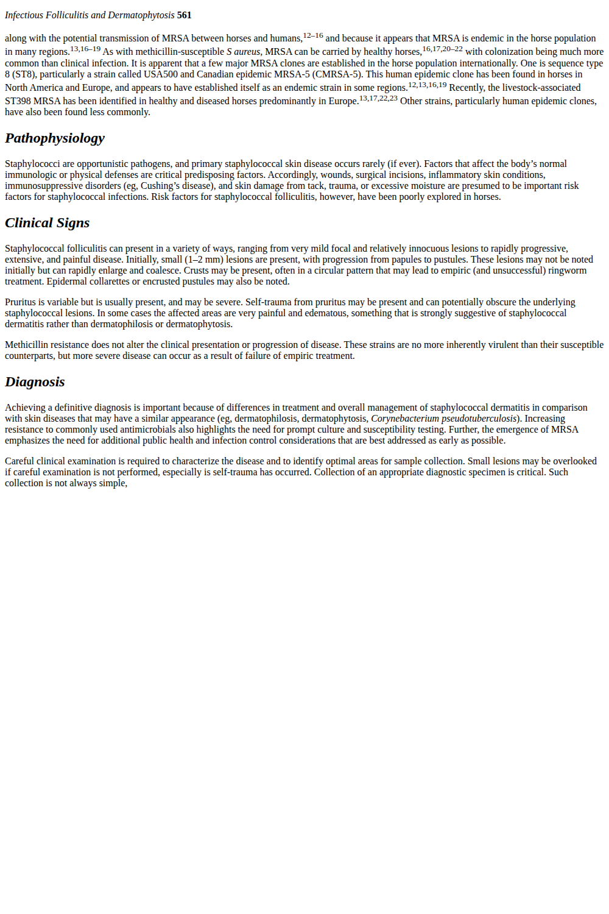Infectious Folliculitis and Dermatophytosis 561
along with the potential transmission of MRSA between horses and humans,12–16 and because it appears that MRSA is endemic in the horse population in many regions.13,16–19 As with methicillin-susceptible S aureus, MRSA can be carried by healthy horses,16,17,20–22 with colonization being much more common than clinical infection. It is apparent that a few major MRSA clones are established in the horse population internationally. One is sequence type 8 (ST8), particularly a strain called USA500 and Canadian epidemic MRSA-5 (CMRSA-5). This human epidemic clone has been found in horses in North America and Europe, and appears to have established itself as an endemic strain in some regions.12,13,16,19 Recently, the livestock-associated ST398 MRSA has been identified in healthy and diseased horses predominantly in Europe.13,17,22,23 Other strains, particularly human epidemic clones, have also been found less commonly.
Pathophysiology
Staphylococci are opportunistic pathogens, and primary staphylococcal skin disease occurs rarely (if ever). Factors that affect the body’s normal immunologic or physical defenses are critical predisposing factors. Accordingly, wounds, surgical incisions, inflammatory skin conditions, immunosuppressive disorders (eg, Cushing’s disease), and skin damage from tack, trauma, or excessive moisture are presumed to be important risk factors for staphylococcal infections. Risk factors for staphylococcal folliculitis, however, have been poorly explored in horses.
Clinical Signs
Staphylococcal folliculitis can present in a variety of ways, ranging from very mild focal and relatively innocuous lesions to rapidly progressive, extensive, and painful disease. Initially, small (1–2 mm) lesions are present, with progression from papules to pustules. These lesions may not be noted initially but can rapidly enlarge and coalesce. Crusts may be present, often in a circular pattern that may lead to empiric (and unsuccessful) ringworm treatment. Epidermal collarettes or encrusted pustules may also be noted.
Pruritus is variable but is usually present, and may be severe. Self-trauma from pruritus may be present and can potentially obscure the underlying staphylococcal lesions. In some cases the affected areas are very painful and edematous, something that is strongly suggestive of staphylococcal dermatitis rather than dermatophilosis or dermatophytosis.
Methicillin resistance does not alter the clinical presentation or progression of disease. These strains are no more inherently virulent than their susceptible counterparts, but more severe disease can occur as a result of failure of empiric treatment.
Diagnosis
Achieving a definitive diagnosis is important because of differences in treatment and overall management of staphylococcal dermatitis in comparison with skin diseases that may have a similar appearance (eg, dermatophilosis, dermatophytosis, Corynebacterium pseudotuberculosis). Increasing resistance to commonly used antimicrobials also highlights the need for prompt culture and susceptibility testing. Further, the emergence of MRSA emphasizes the need for additional public health and infection control considerations that are best addressed as early as possible.
Careful clinical examination is required to characterize the disease and to identify optimal areas for sample collection. Small lesions may be overlooked if careful examination is not performed, especially is self-trauma has occurred. Collection of an appropriate diagnostic specimen is critical. Such collection is not always simple,